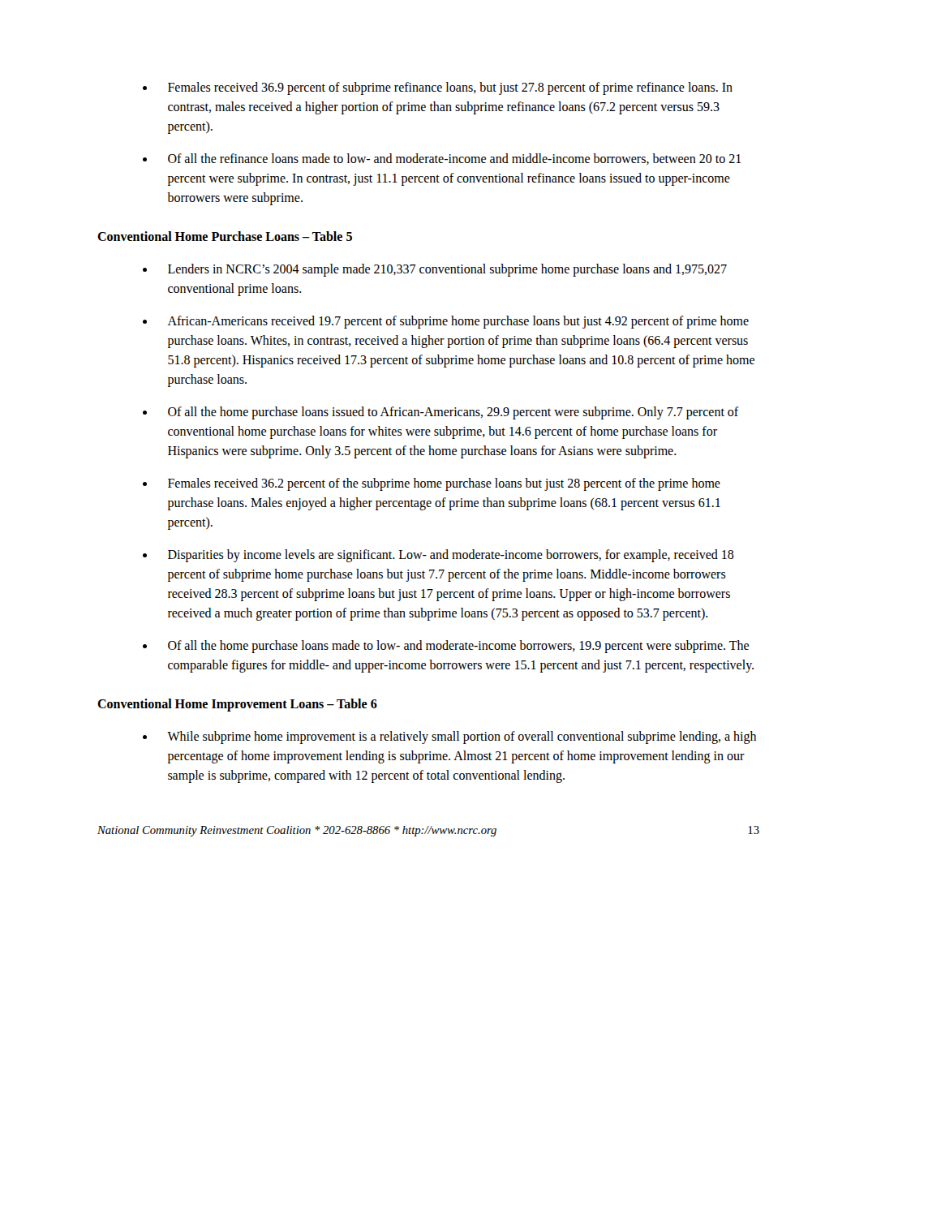Females received 36.9 percent of subprime refinance loans, but just 27.8 percent of prime refinance loans. In contrast, males received a higher portion of prime than subprime refinance loans (67.2 percent versus 59.3 percent).
Of all the refinance loans made to low- and moderate-income and middle-income borrowers, between 20 to 21 percent were subprime. In contrast, just 11.1 percent of conventional refinance loans issued to upper-income borrowers were subprime.
Conventional Home Purchase Loans – Table 5
Lenders in NCRC’s 2004 sample made 210,337 conventional subprime home purchase loans and 1,975,027 conventional prime loans.
African-Americans received 19.7 percent of subprime home purchase loans but just 4.92 percent of prime home purchase loans. Whites, in contrast, received a higher portion of prime than subprime loans (66.4 percent versus 51.8 percent). Hispanics received 17.3 percent of subprime home purchase loans and 10.8 percent of prime home purchase loans.
Of all the home purchase loans issued to African-Americans, 29.9 percent were subprime. Only 7.7 percent of conventional home purchase loans for whites were subprime, but 14.6 percent of home purchase loans for Hispanics were subprime. Only 3.5 percent of the home purchase loans for Asians were subprime.
Females received 36.2 percent of the subprime home purchase loans but just 28 percent of the prime home purchase loans. Males enjoyed a higher percentage of prime than subprime loans (68.1 percent versus 61.1 percent).
Disparities by income levels are significant. Low- and moderate-income borrowers, for example, received 18 percent of subprime home purchase loans but just 7.7 percent of the prime loans. Middle-income borrowers received 28.3 percent of subprime loans but just 17 percent of prime loans. Upper or high-income borrowers received a much greater portion of prime than subprime loans (75.3 percent as opposed to 53.7 percent).
Of all the home purchase loans made to low- and moderate-income borrowers, 19.9 percent were subprime. The comparable figures for middle- and upper-income borrowers were 15.1 percent and just 7.1 percent, respectively.
Conventional Home Improvement Loans – Table 6
While subprime home improvement is a relatively small portion of overall conventional subprime lending, a high percentage of home improvement lending is subprime. Almost 21 percent of home improvement lending in our sample is subprime, compared with 12 percent of total conventional lending.
National Community Reinvestment Coalition * 202-628-8866 * http://www.ncrc.org 13